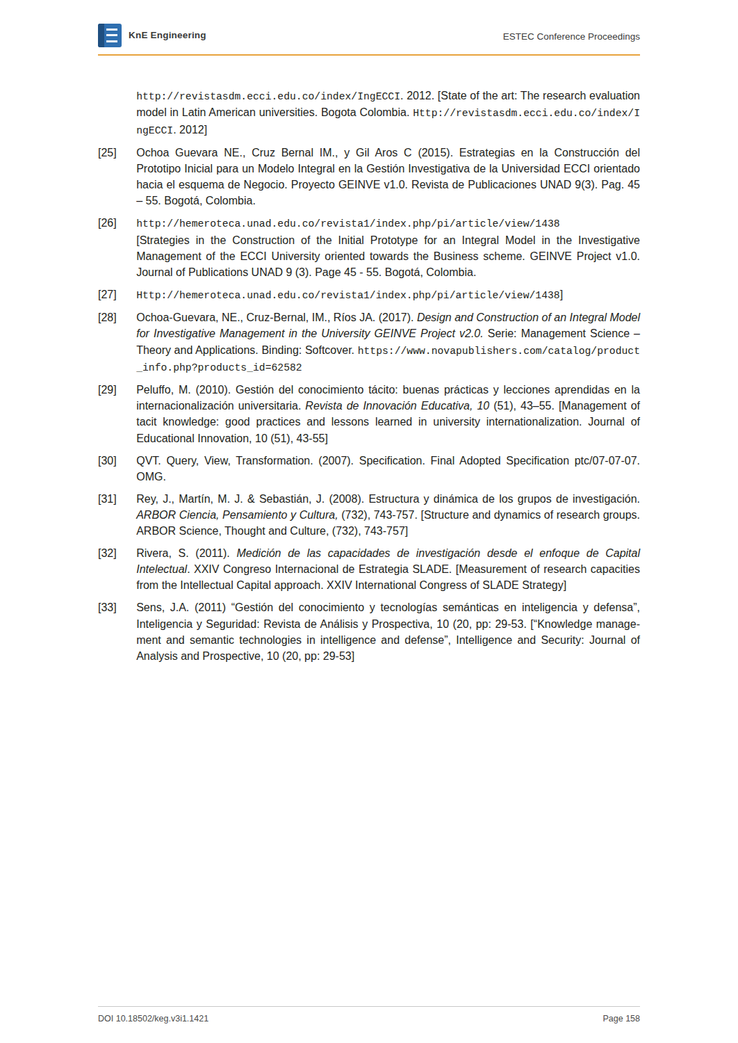KnE Engineering
ESTEC Conference Proceedings
http://revistasdm.ecci.edu.co/index/IngECCI. 2012. [State of the art: The research evaluation model in Latin American universities. Bogota Colombia. Http://revistasdm.ecci.edu.co/index/IngECCI. 2012]
[25] Ochoa Guevara NE., Cruz Bernal IM., y Gil Aros C (2015). Estrategias en la Construcción del Prototipo Inicial para un Modelo Integral en la Gestión Investigativa de la Universidad ECCI orientado hacia el esquema de Negocio. Proyecto GEINVE v1.0. Revista de Publicaciones UNAD 9(3). Pag. 45 – 55. Bogotá, Colombia.
[26] http://hemeroteca.unad.edu.co/revista1/index.php/pi/article/view/1438
[Strategies in the Construction of the Initial Prototype for an Integral Model in the Investigative Management of the ECCI University oriented towards the Business scheme. GEINVE Project v1.0. Journal of Publications UNAD 9 (3). Page 45 - 55. Bogotá, Colombia.
[27] Http://hemeroteca.unad.edu.co/revista1/index.php/pi/article/view/1438]
[28] Ochoa-Guevara, NE., Cruz-Bernal, IM., Ríos JA. (2017). Design and Construction of an Integral Model for Investigative Management in the University GEINVE Project v2.0. Serie: Management Science – Theory and Applications. Binding: Softcover. https://www.novapublishers.com/catalog/product_info.php?products_id=62582
[29] Peluffo, M. (2010). Gestión del conocimiento tácito: buenas prácticas y lecciones aprendidas en la internacionalización universitaria. Revista de Innovación Educativa, 10 (51), 43–55. [Management of tacit knowledge: good practices and lessons learned in university internationalization. Journal of Educational Innovation, 10 (51), 43-55]
[30] QVT. Query, View, Transformation. (2007). Specification. Final Adopted Specification ptc/07-07-07. OMG.
[31] Rey, J., Martín, M. J. & Sebastián, J. (2008). Estructura y dinámica de los grupos de investigación. ARBOR Ciencia, Pensamiento y Cultura, (732), 743-757. [Structure and dynamics of research groups. ARBOR Science, Thought and Culture, (732), 743-757]
[32] Rivera, S. (2011). Medición de las capacidades de investigación desde el enfoque de Capital Intelectual. XXIV Congreso Internacional de Estrategia SLADE. [Measurement of research capacities from the Intellectual Capital approach. XXIV International Congress of SLADE Strategy]
[33] Sens, J.A. (2011) “Gestión del conocimiento y tecnologías semánticas en inteligencia y defensa”, Inteligencia y Seguridad: Revista de Análisis y Prospectiva, 10 (20, pp: 29-53. [“Knowledge management and semantic technologies in intelligence and defense”, Intelligence and Security: Journal of Analysis and Prospective, 10 (20, pp: 29-53]
DOI 10.18502/keg.v3i1.1421
Page 158